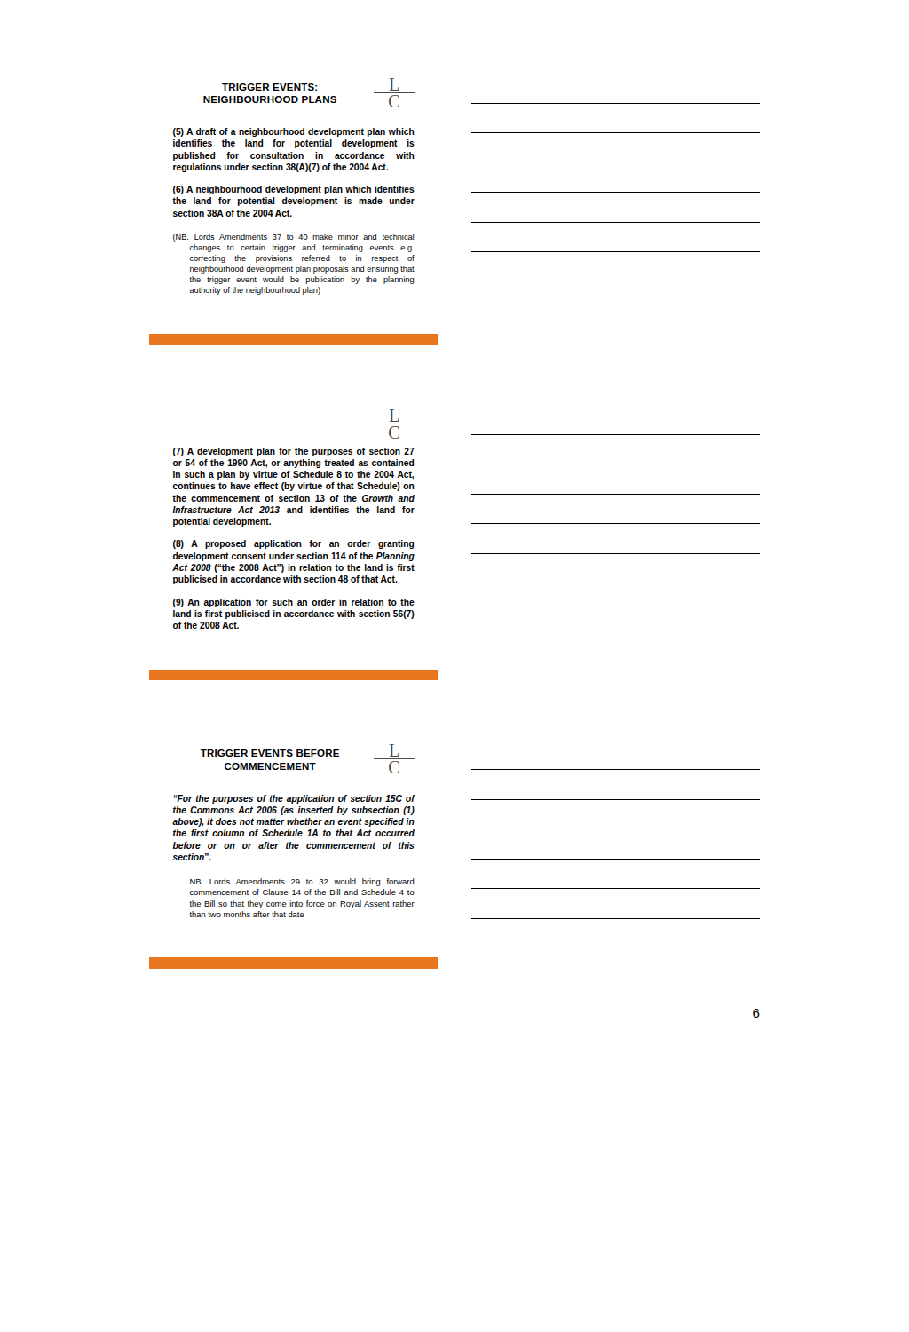LC
TRIGGER EVENTS:
NEIGHBOURHOOD PLANS
(5) A draft of a neighbourhood development plan which identifies the land for potential development is published for consultation in accordance with regulations under section 38(A)(7) of the 2004 Act.
(6) A neighbourhood development plan which identifies the land for potential development is made under section 38A of the 2004 Act.
(NB. Lords Amendments 37 to 40 make minor and technical changes to certain trigger and terminating events e.g. correcting the provisions referred to in respect of neighbourhood development plan proposals and ensuring that the trigger event would be publication by the planning authority of the neighbourhood plan)
LC
(7) A development plan for the purposes of section 27 or 54 of the 1990 Act, or anything treated as contained in such a plan by virtue of Schedule 8 to the 2004 Act, continues to have effect (by virtue of that Schedule) on the commencement of section 13 of the Growth and Infrastructure Act 2013 and identifies the land for potential development.
(8) A proposed application for an order granting development consent under section 114 of the Planning Act 2008 (“the 2008 Act”) in relation to the land is first publicised in accordance with section 48 of that Act.
(9) An application for such an order in relation to the land is first publicised in accordance with section 56(7) of the 2008 Act.
LC
TRIGGER EVENTS BEFORE
COMMENCEMENT
“For the purposes of the application of section 15C of the Commons Act 2006 (as inserted by subsection (1) above), it does not matter whether an event specified in the first column of Schedule 1A to that Act occurred before or on or after the commencement of this section”.
NB. Lords Amendments 29 to 32 would bring forward commencement of Clause 14 of the Bill and Schedule 4 to the Bill so that they come into force on Royal Assent rather than two months after that date
6